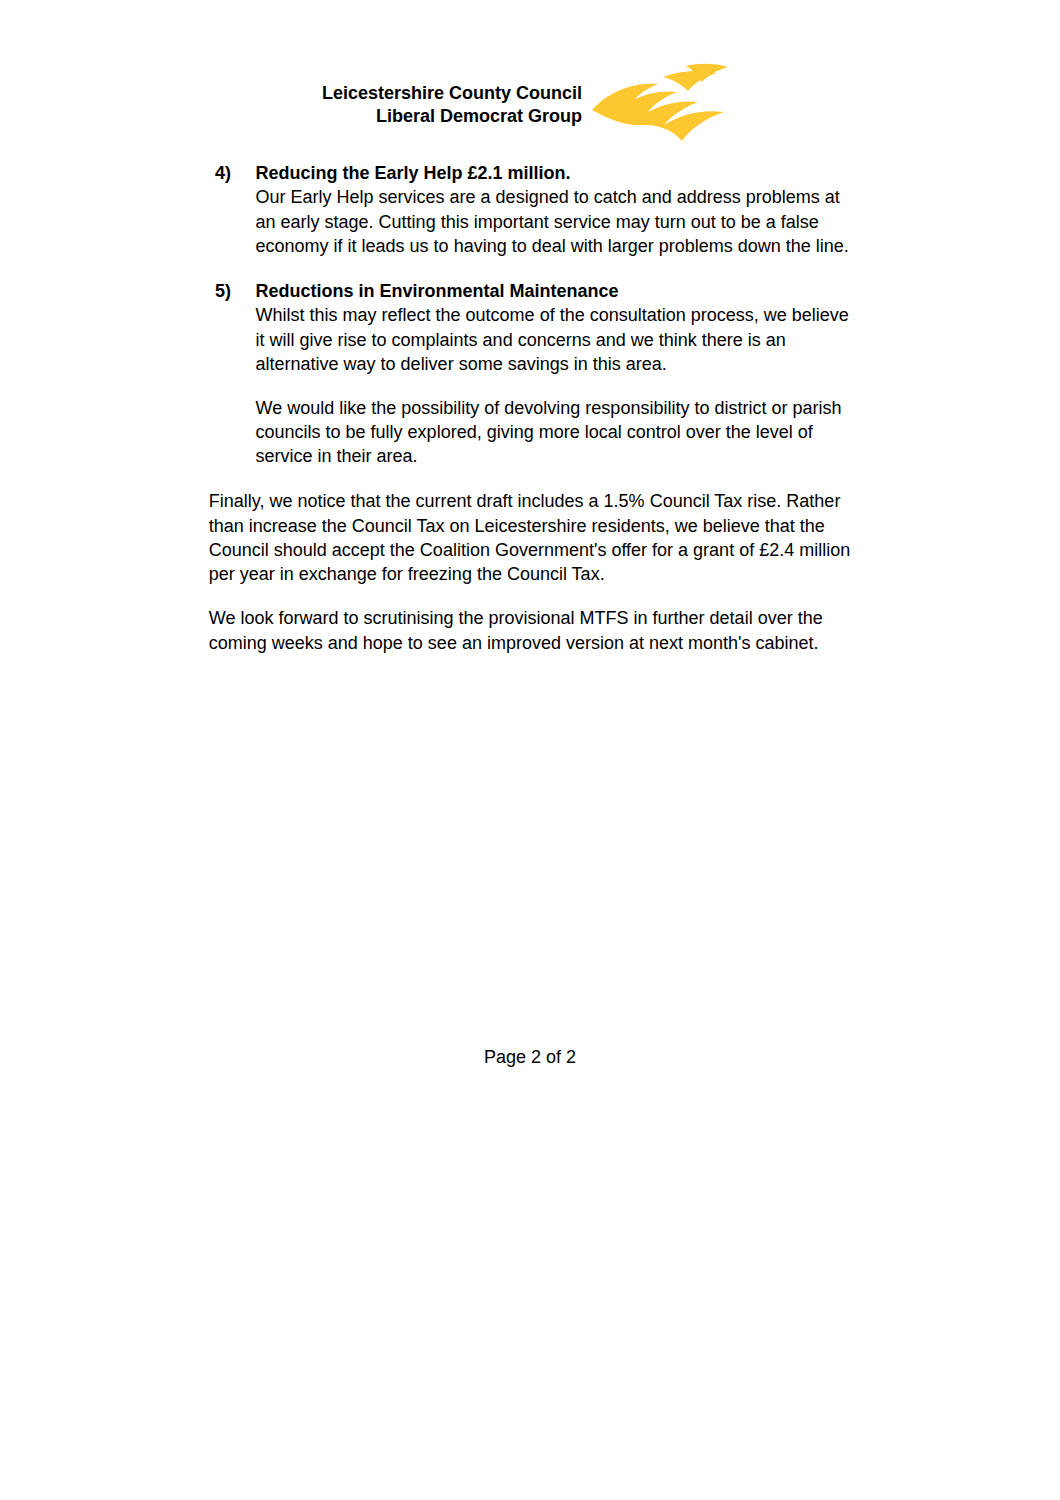Leicestershire County Council
Liberal Democrat Group
4)
Reducing the Early Help £2.1 million.
Our Early Help services are a designed to catch and address problems at an early stage. Cutting this important service may turn out to be a false economy if it leads us to having to deal with larger problems down the line.
5)
Reductions in Environmental Maintenance
Whilst this may reflect the outcome of the consultation process, we believe it will give rise to complaints and concerns and we think there is an alternative way to deliver some savings in this area.
We would like the possibility of devolving responsibility to district or parish councils to be fully explored, giving more local control over the level of service in their area.
Finally, we notice that the current draft includes a 1.5% Council Tax rise. Rather than increase the Council Tax on Leicestershire residents, we believe that the Council should accept the Coalition Government's offer for a grant of £2.4 million per year in exchange for freezing the Council Tax.
We look forward to scrutinising the provisional MTFS in further detail over the coming weeks and hope to see an improved version at next month's cabinet.
Page 2 of 2